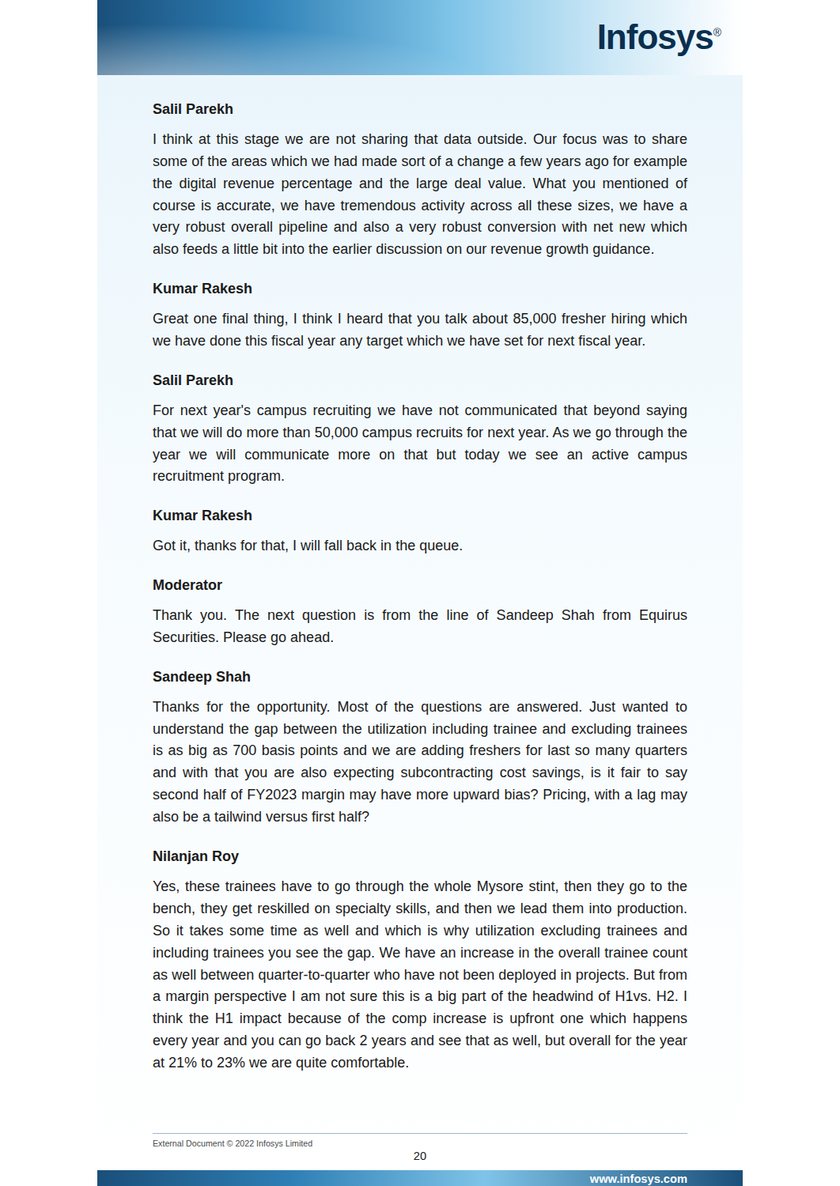Infosys®
Salil Parekh
I think at this stage we are not sharing that data outside. Our focus was to share some of the areas which we had made sort of a change a few years ago for example the digital revenue percentage and the large deal value. What you mentioned of course is accurate, we have tremendous activity across all these sizes, we have a very robust overall pipeline and also a very robust conversion with net new which also feeds a little bit into the earlier discussion on our revenue growth guidance.
Kumar Rakesh
Great one final thing, I think I heard that you talk about 85,000 fresher hiring which we have done this fiscal year any target which we have set for next fiscal year.
Salil Parekh
For next year's campus recruiting we have not communicated that beyond saying that we will do more than 50,000 campus recruits for next year. As we go through the year we will communicate more on that but today we see an active campus recruitment program.
Kumar Rakesh
Got it, thanks for that, I will fall back in the queue.
Moderator
Thank you. The next question is from the line of Sandeep Shah from Equirus Securities. Please go ahead.
Sandeep Shah
Thanks for the opportunity. Most of the questions are answered. Just wanted to understand the gap between the utilization including trainee and excluding trainees is as big as 700 basis points and we are adding freshers for last so many quarters and with that you are also expecting subcontracting cost savings, is it fair to say second half of FY2023 margin may have more upward bias? Pricing, with a lag may also be a tailwind versus first half?
Nilanjan Roy
Yes, these trainees have to go through the whole Mysore stint, then they go to the bench, they get reskilled on specialty skills, and then we lead them into production. So it takes some time as well and which is why utilization excluding trainees and including trainees you see the gap. We have an increase in the overall trainee count as well between quarter-to-quarter who have not been deployed in projects. But from a margin perspective I am not sure this is a big part of the headwind of H1vs. H2. I think the H1 impact because of the comp increase is upfront one which happens every year and you can go back 2 years and see that as well, but overall for the year at 21% to 23% we are quite comfortable.
External Document © 2022 Infosys Limited
20
www.infosys.com